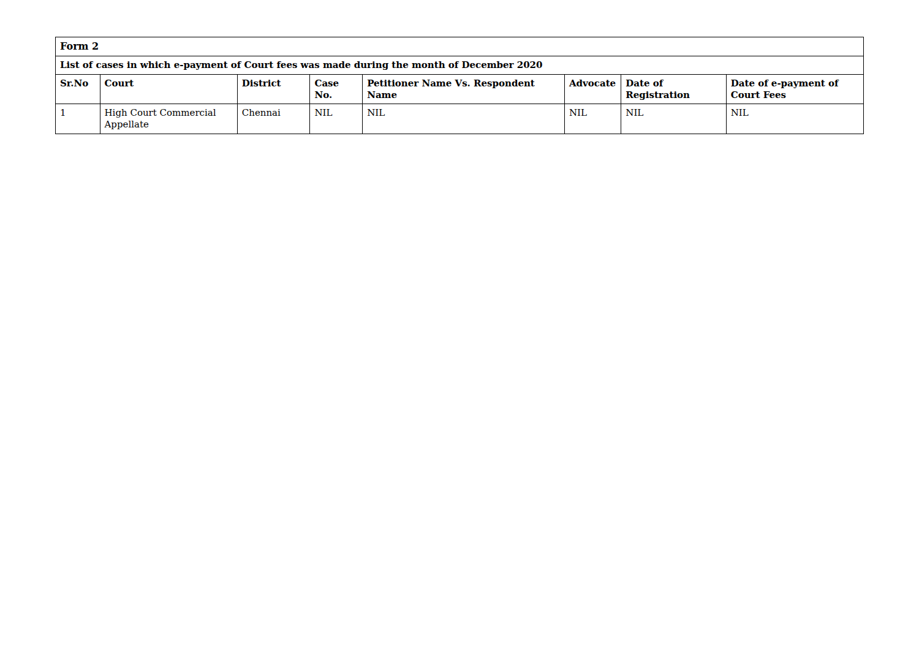| Form 2 |
| --- |
| List of cases in which e-payment of Court fees was made during the month of December 2020 |
| Sr.No | Court | District | Case No. | Petitioner Name Vs. Respondent Name | Advocate | Date of Registration | Date of e-payment of Court Fees |
| 1 | High Court Commercial Appellate | Chennai | NIL | NIL | NIL | NIL | NIL |